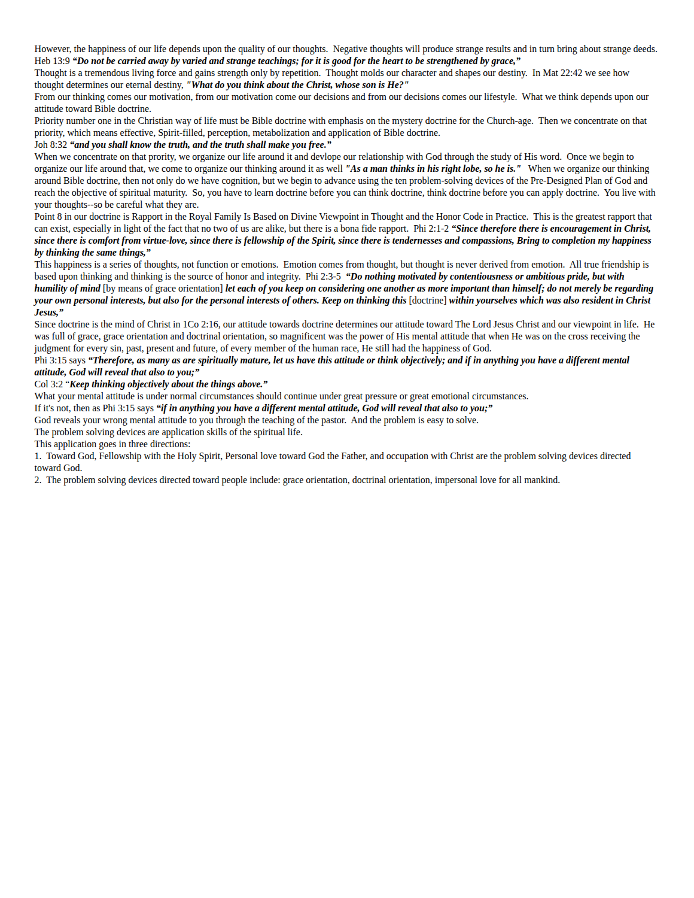However, the happiness of our life depends upon the quality of our thoughts. Negative thoughts will produce strange results and in turn bring about strange deeds.
Heb 13:9 “Do not be carried away by varied and strange teachings; for it is good for the heart to be strengthened by grace,”
Thought is a tremendous living force and gains strength only by repetition. Thought molds our character and shapes our destiny. In Mat 22:42 we see how thought determines our eternal destiny, "What do you think about the Christ, whose son is He?"
From our thinking comes our motivation, from our motivation come our decisions and from our decisions comes our lifestyle. What we think depends upon our attitude toward Bible doctrine.
Priority number one in the Christian way of life must be Bible doctrine with emphasis on the mystery doctrine for the Church-age. Then we concentrate on that priority, which means effective, Spirit-filled, perception, metabolization and application of Bible doctrine.
Joh 8:32 “and you shall know the truth, and the truth shall make you free.”
When we concentrate on that prority, we organize our life around it and devlope our relationship with God through the study of His word. Once we begin to organize our life around that, we come to organize our thinking around it as well "As a man thinks in his right lobe, so he is." When we organize our thinking around Bible doctrine, then not only do we have cognition, but we begin to advance using the ten problem-solving devices of the Pre-Designed Plan of God and reach the objective of spiritual maturity. So, you have to learn doctrine before you can think doctrine, think doctrine before you can apply doctrine. You live with your thoughts--so be careful what they are.
Point 8 in our doctrine is Rapport in the Royal Family Is Based on Divine Viewpoint in Thought and the Honor Code in Practice. This is the greatest rapport that can exist, especially in light of the fact that no two of us are alike, but there is a bona fide rapport. Phi 2:1-2 “Since therefore there is encouragement in Christ, since there is comfort from virtue-love, since there is fellowship of the Spirit, since there is tendernesses and compassions, Bring to completion my happiness by thinking the same things,”
This happiness is a series of thoughts, not function or emotions. Emotion comes from thought, but thought is never derived from emotion. All true friendship is based upon thinking and thinking is the source of honor and integrity. Phi 2:3-5 “Do nothing motivated by contentiousness or ambitious pride, but with humility of mind [by means of grace orientation] let each of you keep on considering one another as more important than himself; do not merely be regarding your own personal interests, but also for the personal interests of others. Keep on thinking this [doctrine] within yourselves which was also resident in Christ Jesus,”
Since doctrine is the mind of Christ in 1Co 2:16, our attitude towards doctrine determines our attitude toward The Lord Jesus Christ and our viewpoint in life. He was full of grace, grace orientation and doctrinal orientation, so magnificent was the power of His mental attitude that when He was on the cross receiving the judgment for every sin, past, present and future, of every member of the human race, He still had the happiness of God.
Phi 3:15 says “Therefore, as many as are spiritually mature, let us have this attitude or think objectively; and if in anything you have a different mental attitude, God will reveal that also to you;”
Col 3:2 “Keep thinking objectively about the things above.”
What your mental attitude is under normal circumstances should continue under great pressure or great emotional circumstances.
If it's not, then as Phi 3:15 says “if in anything you have a different mental attitude, God will reveal that also to you;”
God reveals your wrong mental attitude to you through the teaching of the pastor. And the problem is easy to solve.
The problem solving devices are application skills of the spiritual life.
This application goes in three directions:
1. Toward God, Fellowship with the Holy Spirit, Personal love toward God the Father, and occupation with Christ are the problem solving devices directed toward God.
2. The problem solving devices directed toward people include: grace orientation, doctrinal orientation, impersonal love for all mankind.